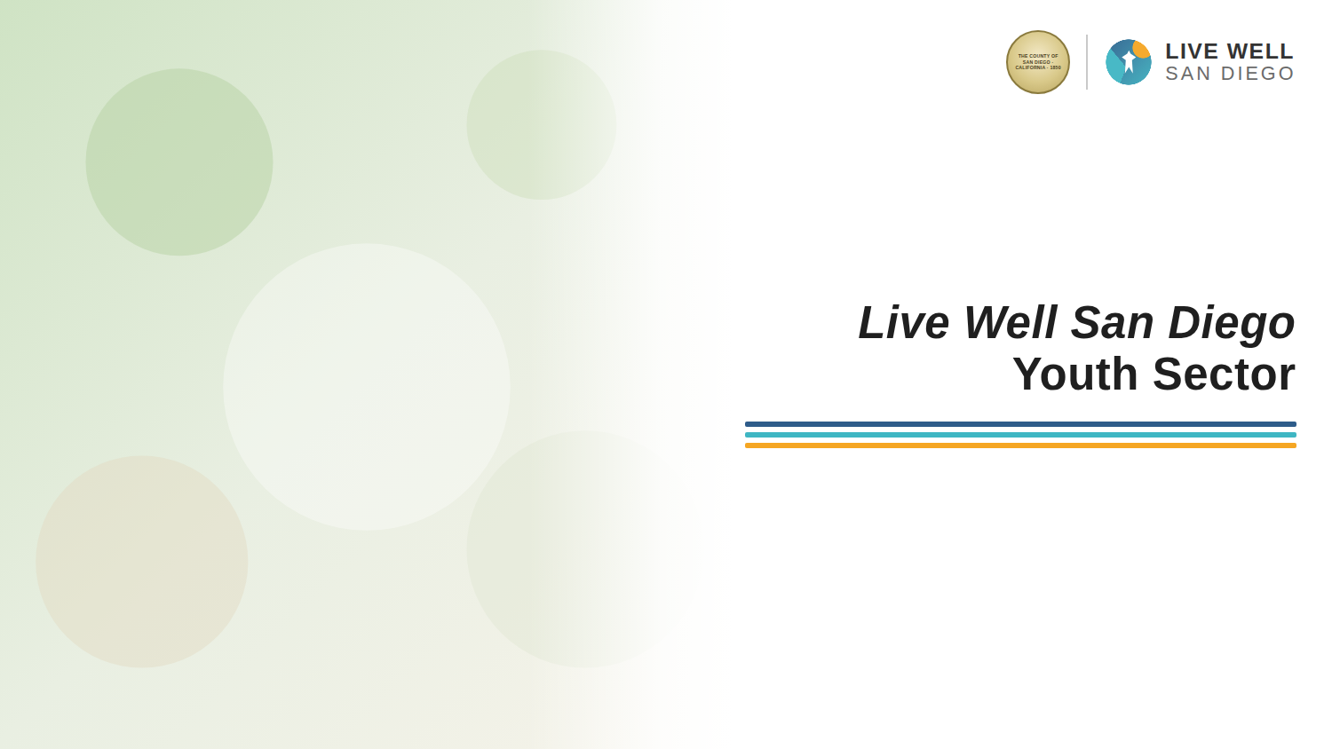The County of San Diego · California · 1850
Live Well
San Diego
Live Well San Diego Youth Sector